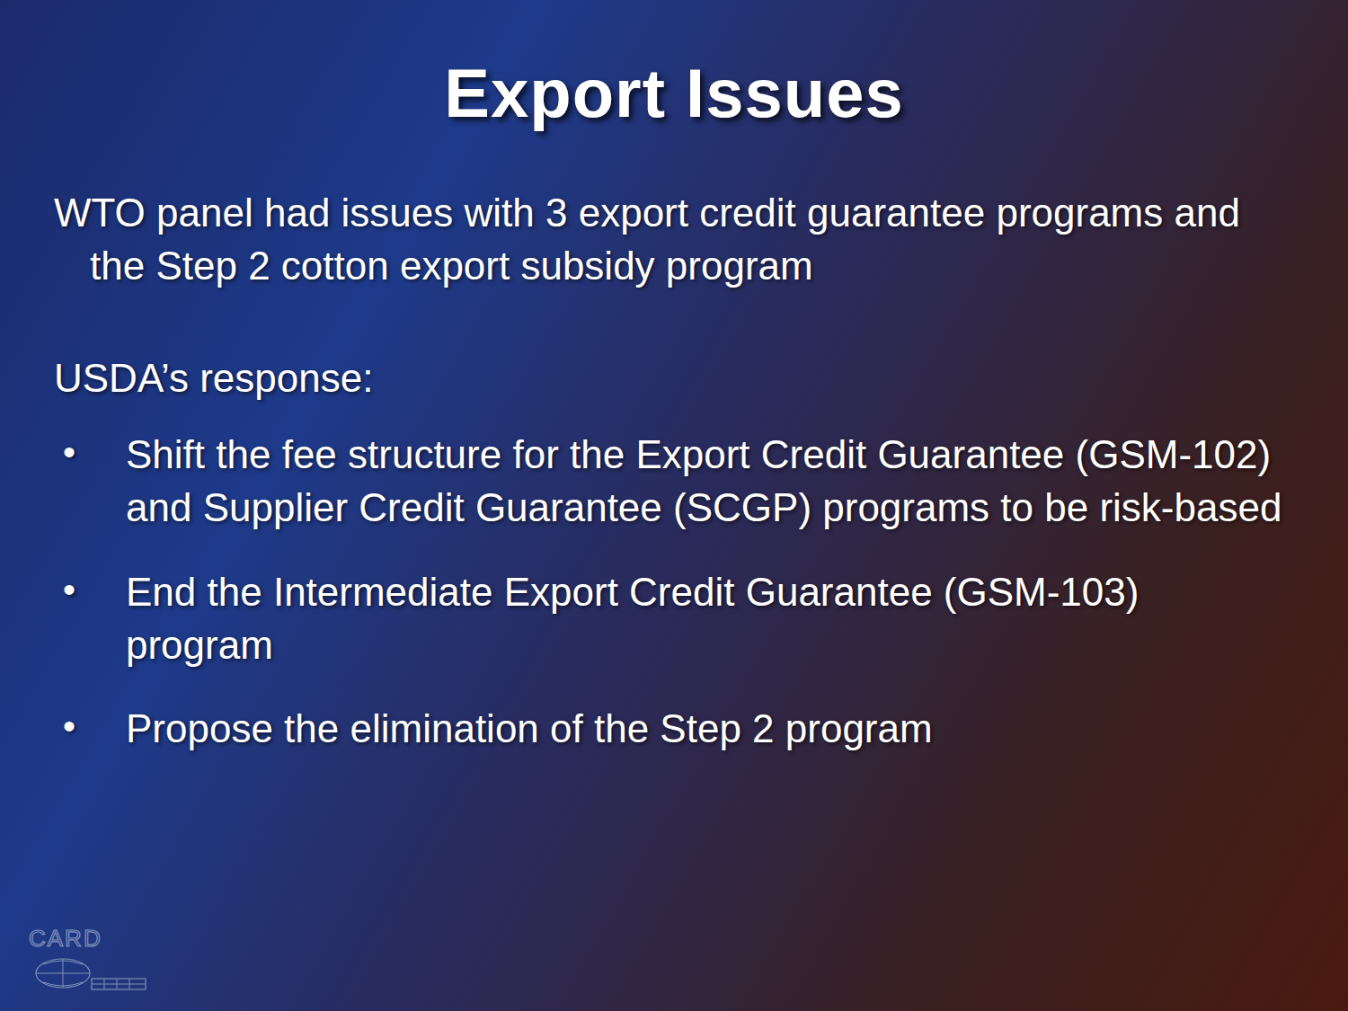Export Issues
WTO panel had issues with 3 export credit guarantee programs and the Step 2 cotton export subsidy program
USDA’s response:
Shift the fee structure for the Export Credit Guarantee (GSM-102) and Supplier Credit Guarantee (SCGP) programs to be risk-based
End the Intermediate Export Credit Guarantee (GSM-103) program
Propose the elimination of the Step 2 program
CARD